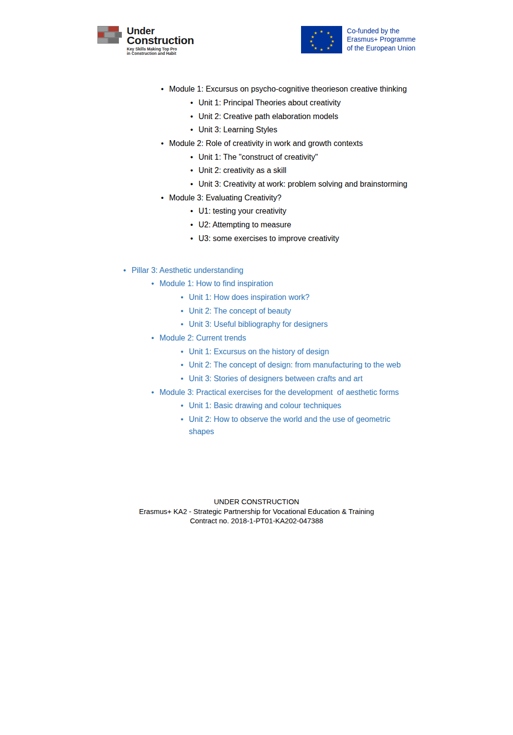Under
Construction
Key Skills Making Top Pro
in Construction and Habit
★ ★ ★ ★ ★ ★ ★ ★ ★ ★ ★ ★
Co-funded by the
Erasmus+ Programme
of the European Union
Module 1: Excursus on psycho-cognitive theorieson creative thinking
Unit 1: Principal Theories about creativity
Unit 2: Creative path elaboration models
Unit 3: Learning Styles
Module 2: Role of creativity in work and growth contexts
Unit 1: The "construct of creativity"
Unit 2: creativity as a skill
Unit 3: Creativity at work: problem solving and brainstorming
Module 3: Evaluating Creativity?
U1: testing your creativity
U2: Attempting to measure
U3: some exercises to improve creativity
Pillar 3: Aesthetic understanding
Module 1: How to find inspiration
Unit 1: How does inspiration work?
Unit 2: The concept of beauty
Unit 3: Useful bibliography for designers
Module 2: Current trends
Unit 1: Excursus on the history of design
Unit 2: The concept of design: from manufacturing to the web
Unit 3: Stories of designers between crafts and art
Module 3: Practical exercises for the development of aesthetic forms
Unit 1: Basic drawing and colour techniques
Unit 2: How to observe the world and the use of geometric shapes
UNDER CONSTRUCTION
Erasmus+ KA2 - Strategic Partnership for Vocational Education & Training
Contract no. 2018-1-PT01-KA202-047388